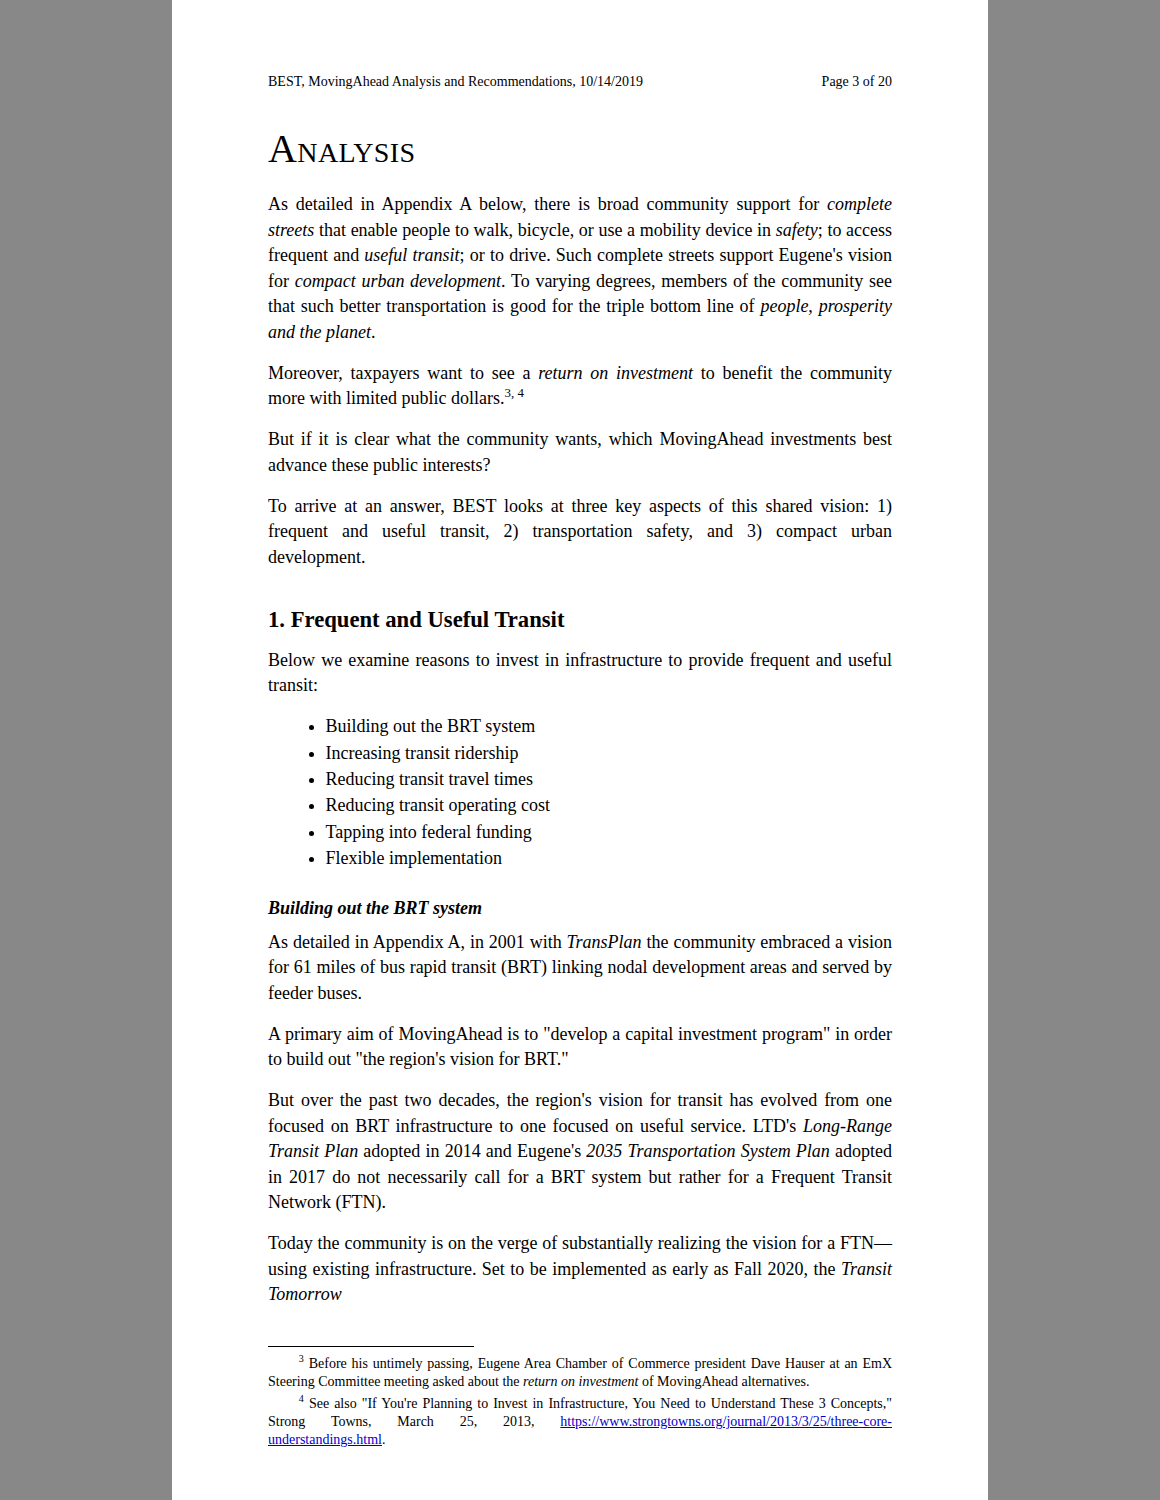BEST, MovingAhead Analysis and Recommendations, 10/14/2019 Page 3 of 20
Analysis
As detailed in Appendix A below, there is broad community support for complete streets that enable people to walk, bicycle, or use a mobility device in safety; to access frequent and useful transit; or to drive. Such complete streets support Eugene's vision for compact urban development. To varying degrees, members of the community see that such better transportation is good for the triple bottom line of people, prosperity and the planet.
Moreover, taxpayers want to see a return on investment to benefit the community more with limited public dollars.3, 4
But if it is clear what the community wants, which MovingAhead investments best advance these public interests?
To arrive at an answer, BEST looks at three key aspects of this shared vision: 1) frequent and useful transit, 2) transportation safety, and 3) compact urban development.
1. Frequent and Useful Transit
Below we examine reasons to invest in infrastructure to provide frequent and useful transit:
Building out the BRT system
Increasing transit ridership
Reducing transit travel times
Reducing transit operating cost
Tapping into federal funding
Flexible implementation
Building out the BRT system
As detailed in Appendix A, in 2001 with TransPlan the community embraced a vision for 61 miles of bus rapid transit (BRT) linking nodal development areas and served by feeder buses.
A primary aim of MovingAhead is to "develop a capital investment program" in order to build out "the region's vision for BRT."
But over the past two decades, the region's vision for transit has evolved from one focused on BRT infrastructure to one focused on useful service. LTD's Long-Range Transit Plan adopted in 2014 and Eugene's 2035 Transportation System Plan adopted in 2017 do not necessarily call for a BRT system but rather for a Frequent Transit Network (FTN).
Today the community is on the verge of substantially realizing the vision for a FTN—using existing infrastructure. Set to be implemented as early as Fall 2020, the Transit Tomorrow
3 Before his untimely passing, Eugene Area Chamber of Commerce president Dave Hauser at an EmX Steering Committee meeting asked about the return on investment of MovingAhead alternatives.
4 See also "If You're Planning to Invest in Infrastructure, You Need to Understand These 3 Concepts," Strong Towns, March 25, 2013, https://www.strongtowns.org/journal/2013/3/25/three-core-understandings.html.